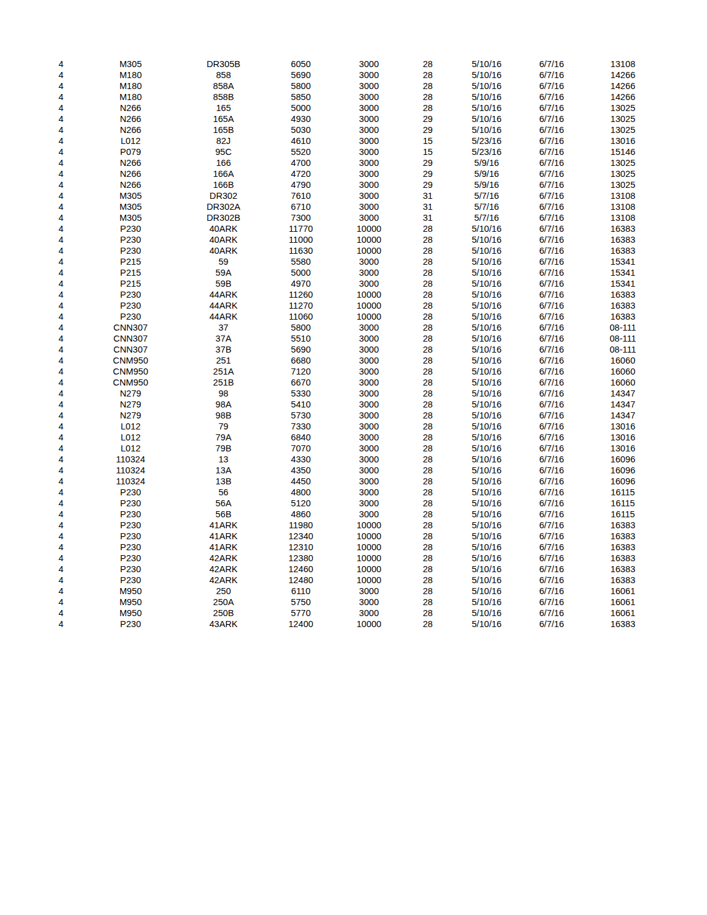| 4 | M305 | DR305B | 6050 | 3000 | 28 | 5/10/16 | 6/7/16 | 13108 |
| 4 | M180 | 858 | 5690 | 3000 | 28 | 5/10/16 | 6/7/16 | 14266 |
| 4 | M180 | 858A | 5800 | 3000 | 28 | 5/10/16 | 6/7/16 | 14266 |
| 4 | M180 | 858B | 5850 | 3000 | 28 | 5/10/16 | 6/7/16 | 14266 |
| 4 | N266 | 165 | 5000 | 3000 | 28 | 5/10/16 | 6/7/16 | 13025 |
| 4 | N266 | 165A | 4930 | 3000 | 29 | 5/10/16 | 6/7/16 | 13025 |
| 4 | N266 | 165B | 5030 | 3000 | 29 | 5/10/16 | 6/7/16 | 13025 |
| 4 | L012 | 82J | 4610 | 3000 | 15 | 5/23/16 | 6/7/16 | 13016 |
| 4 | P079 | 95C | 5520 | 3000 | 15 | 5/23/16 | 6/7/16 | 15146 |
| 4 | N266 | 166 | 4700 | 3000 | 29 | 5/9/16 | 6/7/16 | 13025 |
| 4 | N266 | 166A | 4720 | 3000 | 29 | 5/9/16 | 6/7/16 | 13025 |
| 4 | N266 | 166B | 4790 | 3000 | 29 | 5/9/16 | 6/7/16 | 13025 |
| 4 | M305 | DR302 | 7610 | 3000 | 31 | 5/7/16 | 6/7/16 | 13108 |
| 4 | M305 | DR302A | 6710 | 3000 | 31 | 5/7/16 | 6/7/16 | 13108 |
| 4 | M305 | DR302B | 7300 | 3000 | 31 | 5/7/16 | 6/7/16 | 13108 |
| 4 | P230 | 40ARK | 11770 | 10000 | 28 | 5/10/16 | 6/7/16 | 16383 |
| 4 | P230 | 40ARK | 11000 | 10000 | 28 | 5/10/16 | 6/7/16 | 16383 |
| 4 | P230 | 40ARK | 11630 | 10000 | 28 | 5/10/16 | 6/7/16 | 16383 |
| 4 | P215 | 59 | 5580 | 3000 | 28 | 5/10/16 | 6/7/16 | 15341 |
| 4 | P215 | 59A | 5000 | 3000 | 28 | 5/10/16 | 6/7/16 | 15341 |
| 4 | P215 | 59B | 4970 | 3000 | 28 | 5/10/16 | 6/7/16 | 15341 |
| 4 | P230 | 44ARK | 11260 | 10000 | 28 | 5/10/16 | 6/7/16 | 16383 |
| 4 | P230 | 44ARK | 11270 | 10000 | 28 | 5/10/16 | 6/7/16 | 16383 |
| 4 | P230 | 44ARK | 11060 | 10000 | 28 | 5/10/16 | 6/7/16 | 16383 |
| 4 | CNN307 | 37 | 5800 | 3000 | 28 | 5/10/16 | 6/7/16 | 08-111 |
| 4 | CNN307 | 37A | 5510 | 3000 | 28 | 5/10/16 | 6/7/16 | 08-111 |
| 4 | CNN307 | 37B | 5690 | 3000 | 28 | 5/10/16 | 6/7/16 | 08-111 |
| 4 | CNM950 | 251 | 6680 | 3000 | 28 | 5/10/16 | 6/7/16 | 16060 |
| 4 | CNM950 | 251A | 7120 | 3000 | 28 | 5/10/16 | 6/7/16 | 16060 |
| 4 | CNM950 | 251B | 6670 | 3000 | 28 | 5/10/16 | 6/7/16 | 16060 |
| 4 | N279 | 98 | 5330 | 3000 | 28 | 5/10/16 | 6/7/16 | 14347 |
| 4 | N279 | 98A | 5410 | 3000 | 28 | 5/10/16 | 6/7/16 | 14347 |
| 4 | N279 | 98B | 5730 | 3000 | 28 | 5/10/16 | 6/7/16 | 14347 |
| 4 | L012 | 79 | 7330 | 3000 | 28 | 5/10/16 | 6/7/16 | 13016 |
| 4 | L012 | 79A | 6840 | 3000 | 28 | 5/10/16 | 6/7/16 | 13016 |
| 4 | L012 | 79B | 7070 | 3000 | 28 | 5/10/16 | 6/7/16 | 13016 |
| 4 | 110324 | 13 | 4330 | 3000 | 28 | 5/10/16 | 6/7/16 | 16096 |
| 4 | 110324 | 13A | 4350 | 3000 | 28 | 5/10/16 | 6/7/16 | 16096 |
| 4 | 110324 | 13B | 4450 | 3000 | 28 | 5/10/16 | 6/7/16 | 16096 |
| 4 | P230 | 56 | 4800 | 3000 | 28 | 5/10/16 | 6/7/16 | 16115 |
| 4 | P230 | 56A | 5120 | 3000 | 28 | 5/10/16 | 6/7/16 | 16115 |
| 4 | P230 | 56B | 4860 | 3000 | 28 | 5/10/16 | 6/7/16 | 16115 |
| 4 | P230 | 41ARK | 11980 | 10000 | 28 | 5/10/16 | 6/7/16 | 16383 |
| 4 | P230 | 41ARK | 12340 | 10000 | 28 | 5/10/16 | 6/7/16 | 16383 |
| 4 | P230 | 41ARK | 12310 | 10000 | 28 | 5/10/16 | 6/7/16 | 16383 |
| 4 | P230 | 42ARK | 12380 | 10000 | 28 | 5/10/16 | 6/7/16 | 16383 |
| 4 | P230 | 42ARK | 12460 | 10000 | 28 | 5/10/16 | 6/7/16 | 16383 |
| 4 | P230 | 42ARK | 12480 | 10000 | 28 | 5/10/16 | 6/7/16 | 16383 |
| 4 | M950 | 250 | 6110 | 3000 | 28 | 5/10/16 | 6/7/16 | 16061 |
| 4 | M950 | 250A | 5750 | 3000 | 28 | 5/10/16 | 6/7/16 | 16061 |
| 4 | M950 | 250B | 5770 | 3000 | 28 | 5/10/16 | 6/7/16 | 16061 |
| 4 | P230 | 43ARK | 12400 | 10000 | 28 | 5/10/16 | 6/7/16 | 16383 |